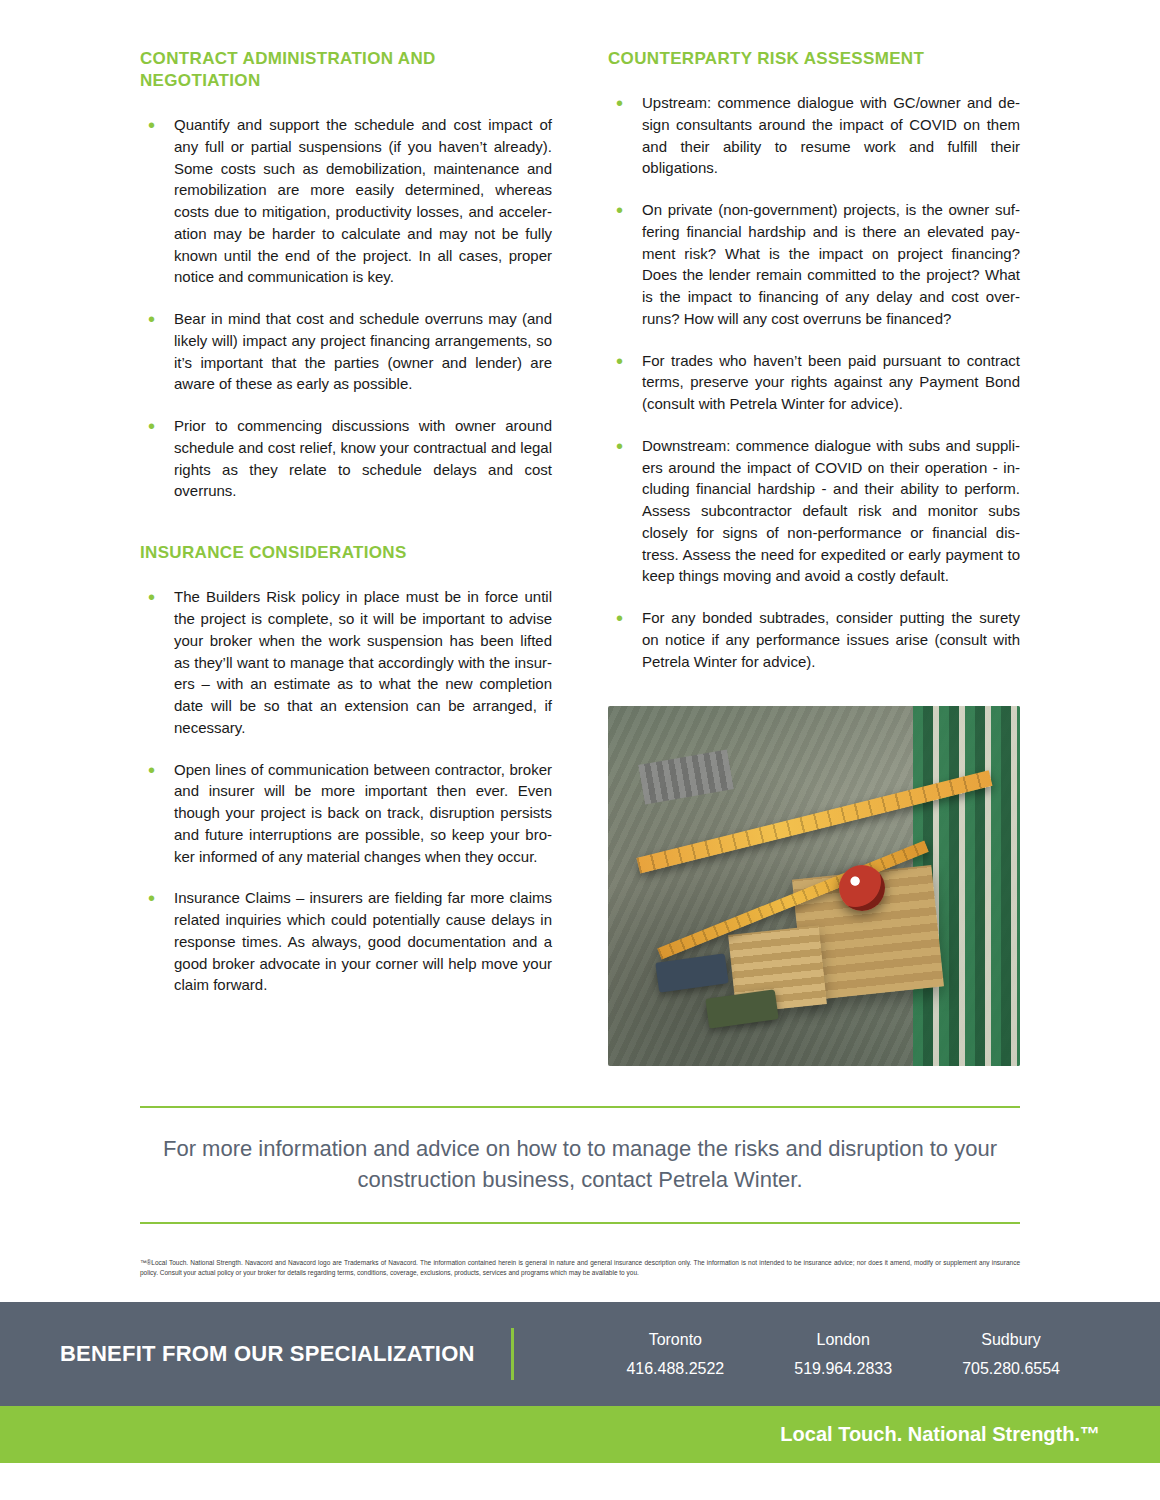Contract Administration and Negotiation
Quantify and support the schedule and cost impact of any full or partial suspensions (if you haven’t already). Some costs such as demobilization, maintenance and remobilization are more easily determined, whereas costs due to mitigation, productivity losses, and acceleration may be harder to calculate and may not be fully known until the end of the project. In all cases, proper notice and communication is key.
Bear in mind that cost and schedule overruns may (and likely will) impact any project financing arrangements, so it’s important that the parties (owner and lender) are aware of these as early as possible.
Prior to commencing discussions with owner around schedule and cost relief, know your contractual and legal rights as they relate to schedule delays and cost overruns.
Insurance Considerations
The Builders Risk policy in place must be in force until the project is complete, so it will be important to advise your broker when the work suspension has been lifted as they’ll want to manage that accordingly with the insurers – with an estimate as to what the new completion date will be so that an extension can be arranged, if necessary.
Open lines of communication between contractor, broker and insurer will be more important then ever. Even though your project is back on track, disruption persists and future interruptions are possible, so keep your broker informed of any material changes when they occur.
Insurance Claims – insurers are fielding far more claims related inquiries which could potentially cause delays in response times. As always, good documentation and a good broker advocate in your corner will help move your claim forward.
Counterparty Risk Assessment
Upstream: commence dialogue with GC/owner and design consultants around the impact of COVID on them and their ability to resume work and fulfill their obligations.
On private (non-government) projects, is the owner suffering financial hardship and is there an elevated payment risk? What is the impact on project financing? Does the lender remain committed to the project? What is the impact to financing of any delay and cost overruns? How will any cost overruns be financed?
For trades who haven’t been paid pursuant to contract terms, preserve your rights against any Payment Bond (consult with Petrela Winter for advice).
Downstream: commence dialogue with subs and suppliers around the impact of COVID on their operation - including financial hardship - and their ability to perform. Assess subcontractor default risk and monitor subs closely for signs of non-performance or financial distress. Assess the need for expedited or early payment to keep things moving and avoid a costly default.
For any bonded subtrades, consider putting the surety on notice if any performance issues arise (consult with Petrela Winter for advice).
For more information and advice on how to to manage the risks and disruption to your construction business, contact Petrela Winter.
™®Local Touch. National Strength. Navacord and Navacord logo are Trademarks of Navacord. The information contained herein is general in nature and general insurance description only. The information is not intended to be insurance advice; nor does it amend, modify or supplement any insurance policy. Consult your actual policy or your broker for details regarding terms, conditions, coverage, exclusions, products, services and programs which may be available to you.
BENEFIT FROM OUR SPECIALIZATION
Toronto
416.488.2522
London
519.964.2833
Sudbury
705.280.6554
Local Touch. National Strength.™